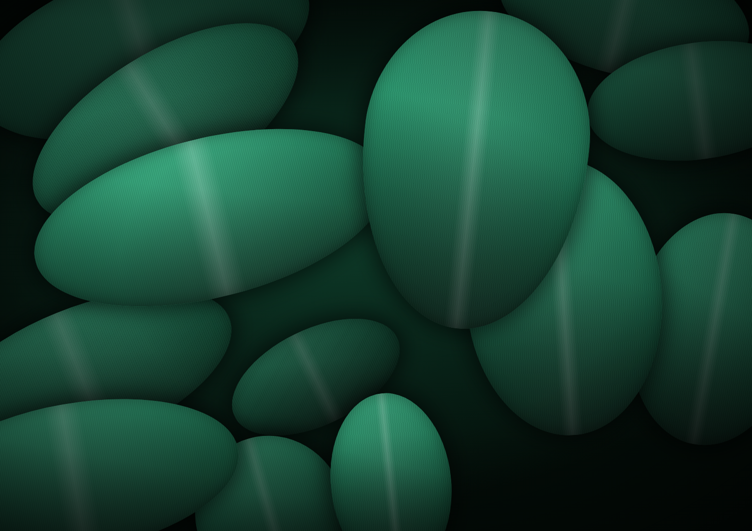Close-up of dark green tropical leaves